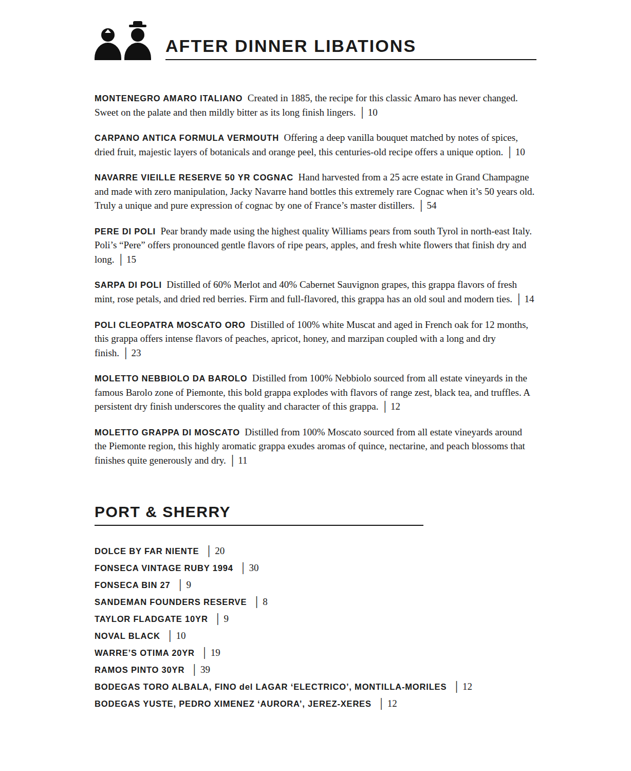After Dinner Libations
Montenegro Amaro Italiano Created in 1885, the recipe for this classic Amaro has never changed. Sweet on the palate and then mildly bitter as its long finish lingers.10
Carpano Antica Formula Vermouth Offering a deep vanilla bouquet matched by notes of spices, dried fruit, majestic layers of botanicals and orange peel, this centuries-old recipe offers a unique option.10
Navarre Vieille Reserve 50 YR Cognac Hand harvested from a 25 acre estate in Grand Champagne and made with zero manipulation, Jacky Navarre hand bottles this extremely rare Cognac when it’s 50 years old. Truly a unique and pure expression of cognac by one of France’s master distillers.54
Pere di Poli Pear brandy made using the highest quality Williams pears from south Tyrol in north-east Italy. Poli’s “Pere” offers pronounced gentle flavors of ripe pears, apples, and fresh white flowers that finish dry and long.15
Sarpa di Poli Distilled of 60% Merlot and 40% Cabernet Sauvignon grapes, this grappa flavors of fresh mint, rose petals, and dried red berries. Firm and full-flavored, this grappa has an old soul and modern ties.14
Poli Cleopatra Moscato Oro Distilled of 100% white Muscat and aged in French oak for 12 months, this grappa offers intense flavors of peaches, apricot, honey, and marzipan coupled with a long and dry finish.23
Moletto Nebbiolo da Barolo Distilled from 100% Nebbiolo sourced from all estate vineyards in the famous Barolo zone of Piemonte, this bold grappa explodes with flavors of range zest, black tea, and truffles. A persistent dry finish underscores the quality and character of this grappa.12
Moletto Grappa di Moscato Distilled from 100% Moscato sourced from all estate vineyards around the Piemonte region, this highly aromatic grappa exudes aromas of quince, nectarine, and peach blossoms that finishes quite generously and dry.11
Port & Sherry
Dolce by Far Niente 20
Fonseca Vintage Ruby 1994 30
Fonseca Bin 27 9
Sandeman Founders Reserve 8
Taylor Fladgate 10YR 9
Noval Black 10
Warre’s Otima 20YR 19
Ramos Pinto 30YR 39
Bodegas Toro Albala, Fino del Lagar ‘Electrico’, Montilla-Moriles 12
Bodegas Yuste, Pedro Ximenez ‘Aurora’, Jerez-Xeres 12